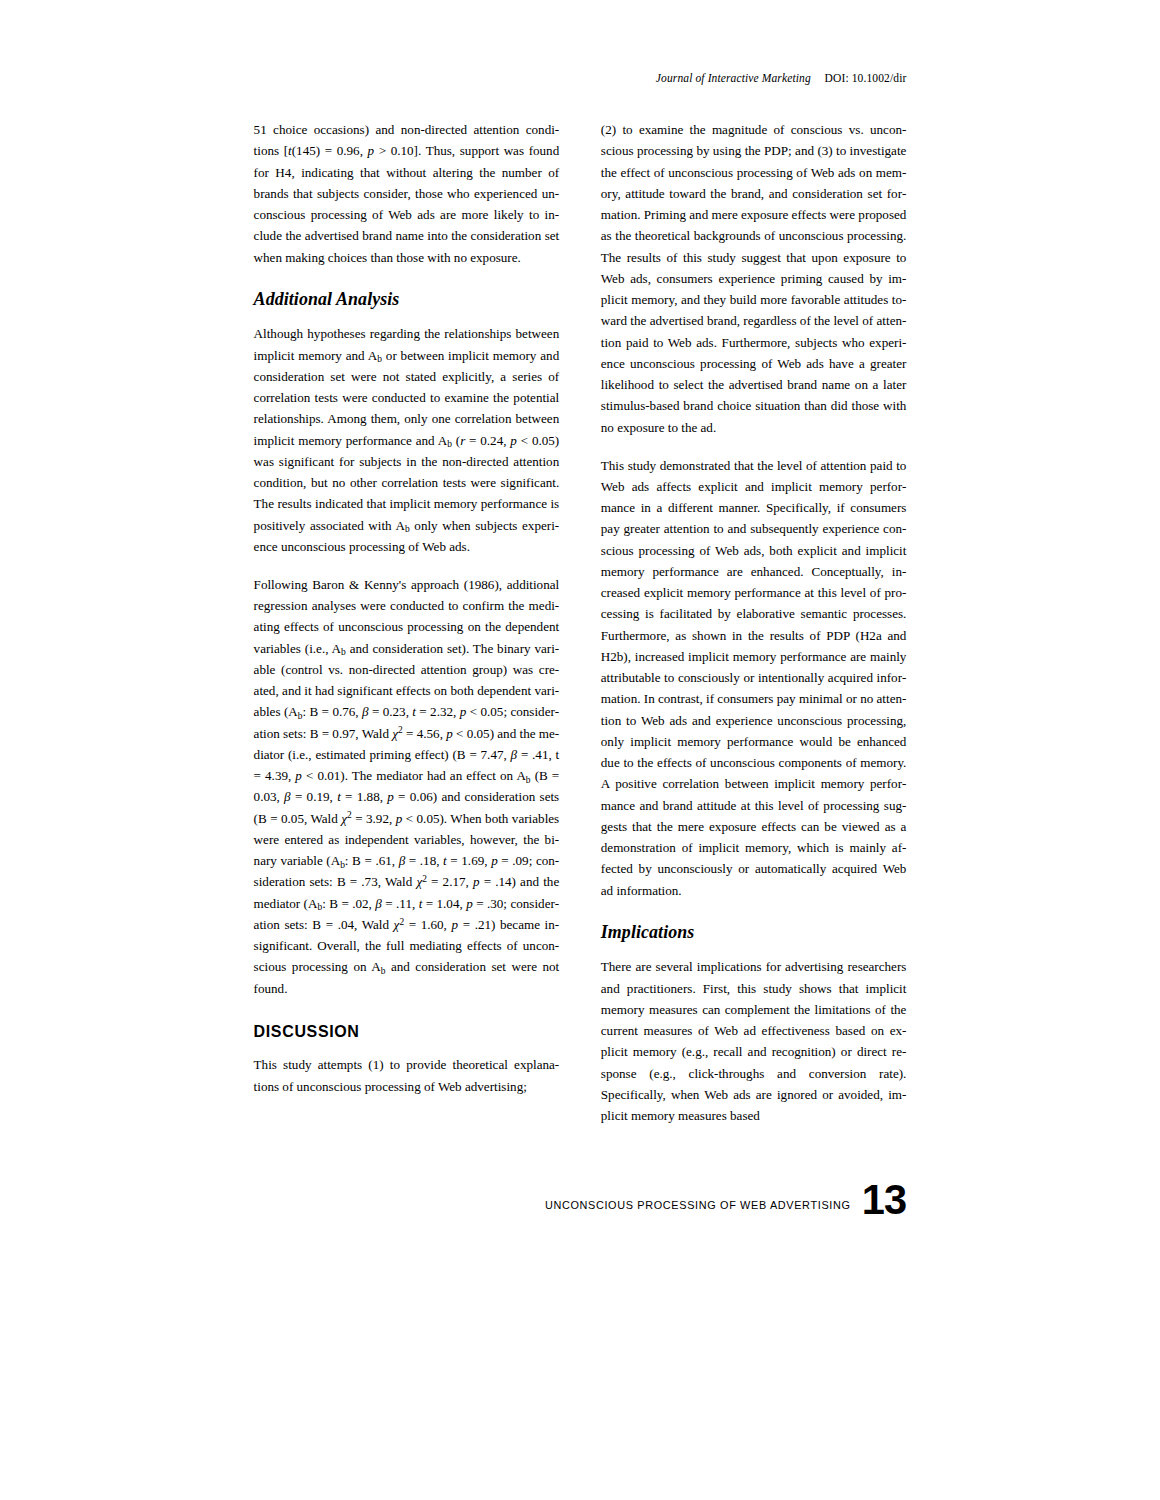Journal of Interactive MarketingDOI: 10.1002/dir
51 choice occasions) and non-directed attention conditions [t(145) = 0.96, p > 0.10]. Thus, support was found for H4, indicating that without altering the number of brands that subjects consider, those who experienced unconscious processing of Web ads are more likely to include the advertised brand name into the consideration set when making choices than those with no exposure.
Additional Analysis
Although hypotheses regarding the relationships between implicit memory and Ab or between implicit memory and consideration set were not stated explicitly, a series of correlation tests were conducted to examine the potential relationships. Among them, only one correlation between implicit memory performance and Ab (r = 0.24, p < 0.05) was significant for subjects in the non-directed attention condition, but no other correlation tests were significant. The results indicated that implicit memory performance is positively associated with Ab only when subjects experience unconscious processing of Web ads.
Following Baron & Kenny's approach (1986), additional regression analyses were conducted to confirm the mediating effects of unconscious processing on the dependent variables (i.e., Ab and consideration set). The binary variable (control vs. non-directed attention group) was created, and it had significant effects on both dependent variables (Ab: B = 0.76, β = 0.23, t = 2.32, p < 0.05; consideration sets: B = 0.97, Wald χ2 = 4.56, p < 0.05) and the mediator (i.e., estimated priming effect) (B = 7.47, β = .41, t = 4.39, p < 0.01). The mediator had an effect on Ab (B = 0.03, β = 0.19, t = 1.88, p = 0.06) and consideration sets (B = 0.05, Wald χ2 = 3.92, p < 0.05). When both variables were entered as independent variables, however, the binary variable (Ab: B = .61, β = .18, t = 1.69, p = .09; consideration sets: B = .73, Wald χ2 = 2.17, p = .14) and the mediator (Ab: B = .02, β = .11, t = 1.04, p = .30; consideration sets: B = .04, Wald χ2 = 1.60, p = .21) became insignificant. Overall, the full mediating effects of unconscious processing on Ab and consideration set were not found.
Discussion
This study attempts (1) to provide theoretical explanations of unconscious processing of Web advertising;
(2) to examine the magnitude of conscious vs. unconscious processing by using the PDP; and (3) to investigate the effect of unconscious processing of Web ads on memory, attitude toward the brand, and consideration set formation. Priming and mere exposure effects were proposed as the theoretical backgrounds of unconscious processing. The results of this study suggest that upon exposure to Web ads, consumers experience priming caused by implicit memory, and they build more favorable attitudes toward the advertised brand, regardless of the level of attention paid to Web ads. Furthermore, subjects who experience unconscious processing of Web ads have a greater likelihood to select the advertised brand name on a later stimulus-based brand choice situation than did those with no exposure to the ad.
This study demonstrated that the level of attention paid to Web ads affects explicit and implicit memory performance in a different manner. Specifically, if consumers pay greater attention to and subsequently experience conscious processing of Web ads, both explicit and implicit memory performance are enhanced. Conceptually, increased explicit memory performance at this level of processing is facilitated by elaborative semantic processes. Furthermore, as shown in the results of PDP (H2a and H2b), increased implicit memory performance are mainly attributable to consciously or intentionally acquired information. In contrast, if consumers pay minimal or no attention to Web ads and experience unconscious processing, only implicit memory performance would be enhanced due to the effects of unconscious components of memory. A positive correlation between implicit memory performance and brand attitude at this level of processing suggests that the mere exposure effects can be viewed as a demonstration of implicit memory, which is mainly affected by unconsciously or automatically acquired Web ad information.
Implications
There are several implications for advertising researchers and practitioners. First, this study shows that implicit memory measures can complement the limitations of the current measures of Web ad effectiveness based on explicit memory (e.g., recall and recognition) or direct response (e.g., click-throughs and conversion rate). Specifically, when Web ads are ignored or avoided, implicit memory measures based
Unconscious Processing of Web Advertising
13